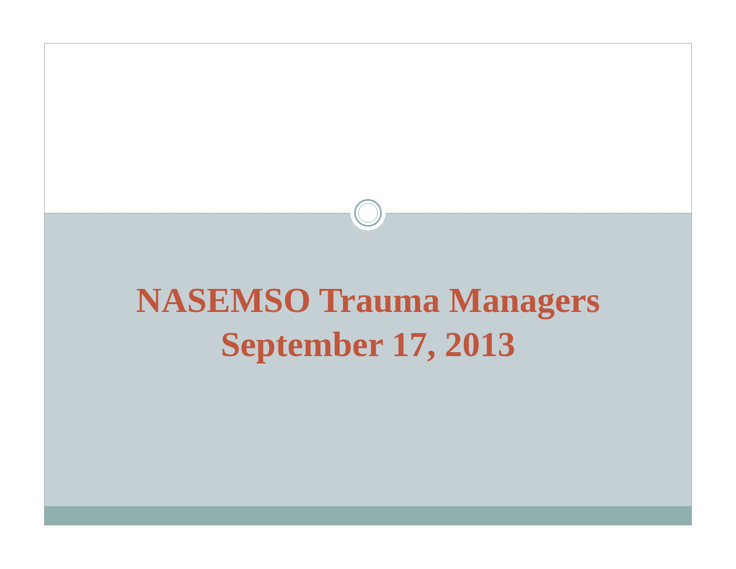NASEMSO Trauma Managers
September 17, 2013